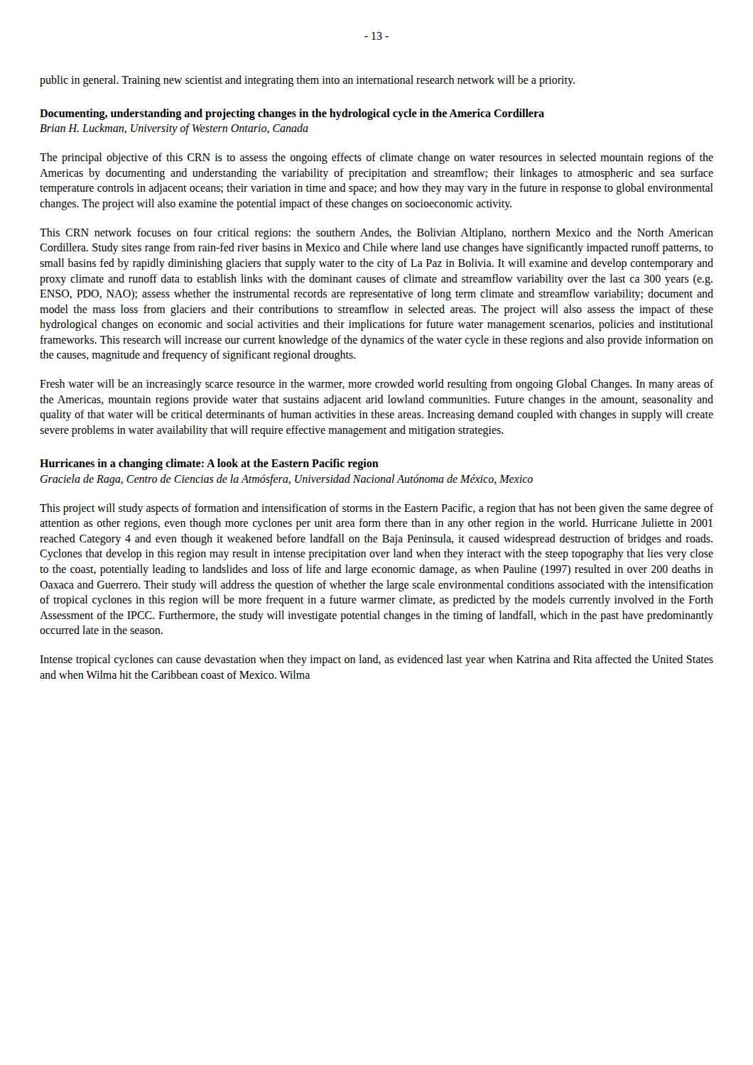- 13 -
public in general. Training new scientist and integrating them into an international research network will be a priority.
Documenting, understanding and projecting changes in the hydrological cycle in the America Cordillera
Brian H. Luckman, University of Western Ontario, Canada
The principal objective of this CRN is to assess the ongoing effects of climate change on water resources in selected mountain regions of the Americas by documenting and understanding the variability of precipitation and streamflow; their linkages to atmospheric and sea surface temperature controls in adjacent oceans; their variation in time and space; and how they may vary in the future in response to global environmental changes. The project will also examine the potential impact of these changes on socioeconomic activity.
This CRN network focuses on four critical regions: the southern Andes, the Bolivian Altiplano, northern Mexico and the North American Cordillera. Study sites range from rain-fed river basins in Mexico and Chile where land use changes have significantly impacted runoff patterns, to small basins fed by rapidly diminishing glaciers that supply water to the city of La Paz in Bolivia. It will examine and develop contemporary and proxy climate and runoff data to establish links with the dominant causes of climate and streamflow variability over the last ca 300 years (e.g. ENSO, PDO, NAO); assess whether the instrumental records are representative of long term climate and streamflow variability; document and model the mass loss from glaciers and their contributions to streamflow in selected areas. The project will also assess the impact of these hydrological changes on economic and social activities and their implications for future water management scenarios, policies and institutional frameworks. This research will increase our current knowledge of the dynamics of the water cycle in these regions and also provide information on the causes, magnitude and frequency of significant regional droughts.
Fresh water will be an increasingly scarce resource in the warmer, more crowded world resulting from ongoing Global Changes. In many areas of the Americas, mountain regions provide water that sustains adjacent arid lowland communities. Future changes in the amount, seasonality and quality of that water will be critical determinants of human activities in these areas. Increasing demand coupled with changes in supply will create severe problems in water availability that will require effective management and mitigation strategies.
Hurricanes in a changing climate: A look at the Eastern Pacific region
Graciela de Raga, Centro de Ciencias de la Atmósfera, Universidad Nacional Autónoma de México, Mexico
This project will study aspects of formation and intensification of storms in the Eastern Pacific, a region that has not been given the same degree of attention as other regions, even though more cyclones per unit area form there than in any other region in the world. Hurricane Juliette in 2001 reached Category 4 and even though it weakened before landfall on the Baja Peninsula, it caused widespread destruction of bridges and roads. Cyclones that develop in this region may result in intense precipitation over land when they interact with the steep topography that lies very close to the coast, potentially leading to landslides and loss of life and large economic damage, as when Pauline (1997) resulted in over 200 deaths in Oaxaca and Guerrero. Their study will address the question of whether the large scale environmental conditions associated with the intensification of tropical cyclones in this region will be more frequent in a future warmer climate, as predicted by the models currently involved in the Forth Assessment of the IPCC. Furthermore, the study will investigate potential changes in the timing of landfall, which in the past have predominantly occurred late in the season.
Intense tropical cyclones can cause devastation when they impact on land, as evidenced last year when Katrina and Rita affected the United States and when Wilma hit the Caribbean coast of Mexico. Wilma